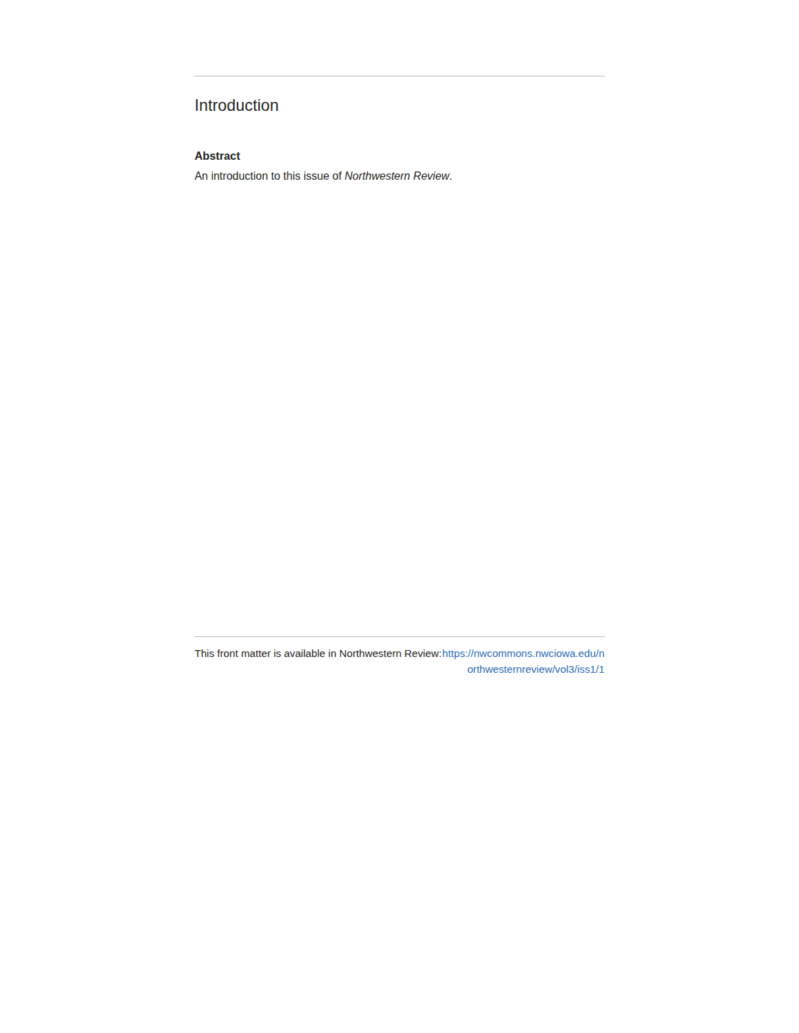Introduction
Abstract
An introduction to this issue of Northwestern Review.
This front matter is available in Northwestern Review: https://nwcommons.nwciowa.edu/northwesternreview/vol3/iss1/1